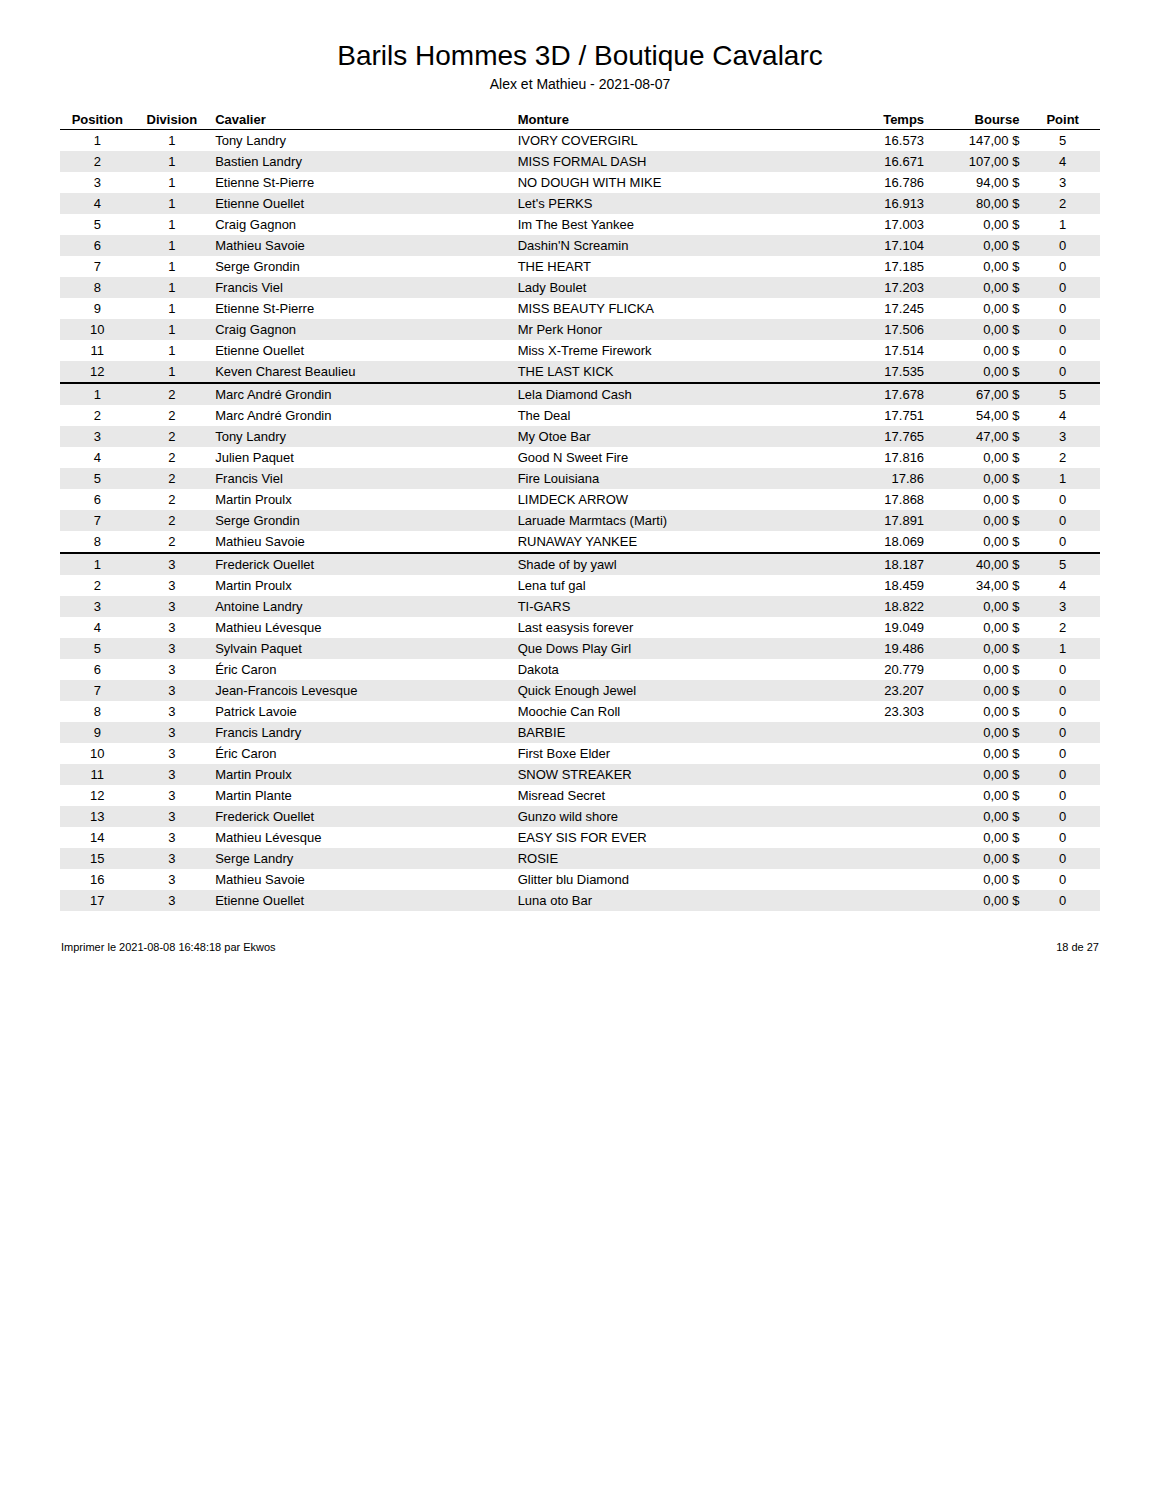Barils Hommes 3D / Boutique Cavalarc
Alex et Mathieu - 2021-08-07
| Position | Division | Cavalier | Monture | Temps | Bourse | Point |
| --- | --- | --- | --- | --- | --- | --- |
| 1 | 1 | Tony Landry | IVORY COVERGIRL | 16.573 | 147,00 $ | 5 |
| 2 | 1 | Bastien Landry | MISS FORMAL DASH | 16.671 | 107,00 $ | 4 |
| 3 | 1 | Etienne St-Pierre | NO DOUGH WITH MIKE | 16.786 | 94,00 $ | 3 |
| 4 | 1 | Etienne Ouellet | Let's PERKS | 16.913 | 80,00 $ | 2 |
| 5 | 1 | Craig Gagnon | Im The Best Yankee | 17.003 | 0,00 $ | 1 |
| 6 | 1 | Mathieu Savoie | Dashin'N Screamin | 17.104 | 0,00 $ | 0 |
| 7 | 1 | Serge Grondin | THE HEART | 17.185 | 0,00 $ | 0 |
| 8 | 1 | Francis Viel | Lady Boulet | 17.203 | 0,00 $ | 0 |
| 9 | 1 | Etienne St-Pierre | MISS BEAUTY FLICKA | 17.245 | 0,00 $ | 0 |
| 10 | 1 | Craig Gagnon | Mr Perk Honor | 17.506 | 0,00 $ | 0 |
| 11 | 1 | Etienne Ouellet | Miss X-Treme Firework | 17.514 | 0,00 $ | 0 |
| 12 | 1 | Keven Charest Beaulieu | THE LAST KICK | 17.535 | 0,00 $ | 0 |
| 1 | 2 | Marc André Grondin | Lela Diamond Cash | 17.678 | 67,00 $ | 5 |
| 2 | 2 | Marc André Grondin | The Deal | 17.751 | 54,00 $ | 4 |
| 3 | 2 | Tony Landry | My Otoe Bar | 17.765 | 47,00 $ | 3 |
| 4 | 2 | Julien Paquet | Good N Sweet Fire | 17.816 | 0,00 $ | 2 |
| 5 | 2 | Francis Viel | Fire Louisiana | 17.86 | 0,00 $ | 1 |
| 6 | 2 | Martin Proulx | LIMDECK ARROW | 17.868 | 0,00 $ | 0 |
| 7 | 2 | Serge Grondin | Laruade Marmtacs (Marti) | 17.891 | 0,00 $ | 0 |
| 8 | 2 | Mathieu Savoie | RUNAWAY YANKEE | 18.069 | 0,00 $ | 0 |
| 1 | 3 | Frederick Ouellet | Shade of by yawl | 18.187 | 40,00 $ | 5 |
| 2 | 3 | Martin Proulx | Lena tuf gal | 18.459 | 34,00 $ | 4 |
| 3 | 3 | Antoine Landry | TI-GARS | 18.822 | 0,00 $ | 3 |
| 4 | 3 | Mathieu Lévesque | Last easysis forever | 19.049 | 0,00 $ | 2 |
| 5 | 3 | Sylvain Paquet | Que Dows Play Girl | 19.486 | 0,00 $ | 1 |
| 6 | 3 | Éric Caron | Dakota | 20.779 | 0,00 $ | 0 |
| 7 | 3 | Jean-Francois Levesque | Quick Enough Jewel | 23.207 | 0,00 $ | 0 |
| 8 | 3 | Patrick Lavoie | Moochie Can Roll | 23.303 | 0,00 $ | 0 |
| 9 | 3 | Francis Landry | BARBIE | | 0,00 $ | 0 |
| 10 | 3 | Éric Caron | First Boxe Elder | | 0,00 $ | 0 |
| 11 | 3 | Martin Proulx | SNOW STREAKER | | 0,00 $ | 0 |
| 12 | 3 | Martin Plante | Misread Secret | | 0,00 $ | 0 |
| 13 | 3 | Frederick Ouellet | Gunzo wild shore | | 0,00 $ | 0 |
| 14 | 3 | Mathieu Lévesque | EASY SIS FOR EVER | | 0,00 $ | 0 |
| 15 | 3 | Serge Landry | ROSIE | | 0,00 $ | 0 |
| 16 | 3 | Mathieu Savoie | Glitter blu Diamond | | 0,00 $ | 0 |
| 17 | 3 | Etienne Ouellet | Luna oto Bar | | 0,00 $ | 0 |
| Imprimer le 2021-08-08 16:48:18 par Ekwos | 18 de 27 |